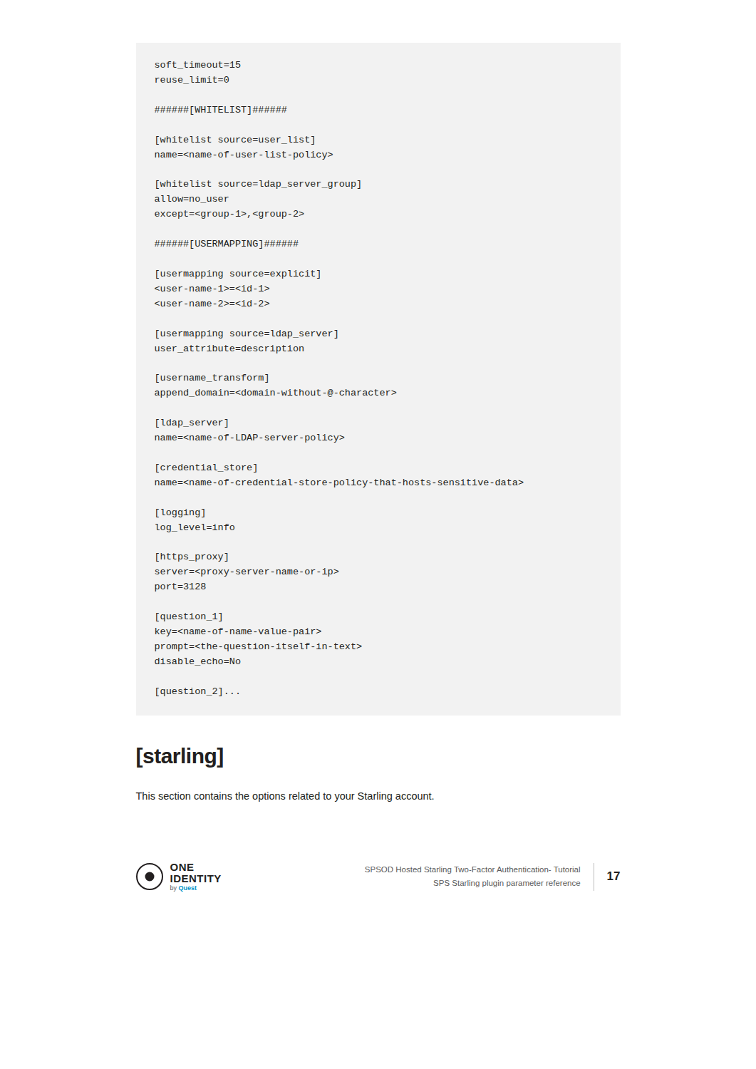soft_timeout=15
reuse_limit=0

######[WHITELIST]######

[whitelist source=user_list]
name=<name-of-user-list-policy>

[whitelist source=ldap_server_group]
allow=no_user
except=<group-1>,<group-2>

######[USERMAPPING]######

[usermapping source=explicit]
<user-name-1>=<id-1>
<user-name-2>=<id-2>

[usermapping source=ldap_server]
user_attribute=description

[username_transform]
append_domain=<domain-without-@-character>

[ldap_server]
name=<name-of-LDAP-server-policy>

[credential_store]
name=<name-of-credential-store-policy-that-hosts-sensitive-data>

[logging]
log_level=info

[https_proxy]
server=<proxy-server-name-or-ip>
port=3128

[question_1]
key=<name-of-name-value-pair>
prompt=<the-question-itself-in-text>
disable_echo=No

[question_2]...
[starling]
This section contains the options related to your Starling account.
ONE IDENTITY by Quest
SPSOD Hosted Starling Two-Factor Authentication- Tutorial
SPS Starling plugin parameter reference
17